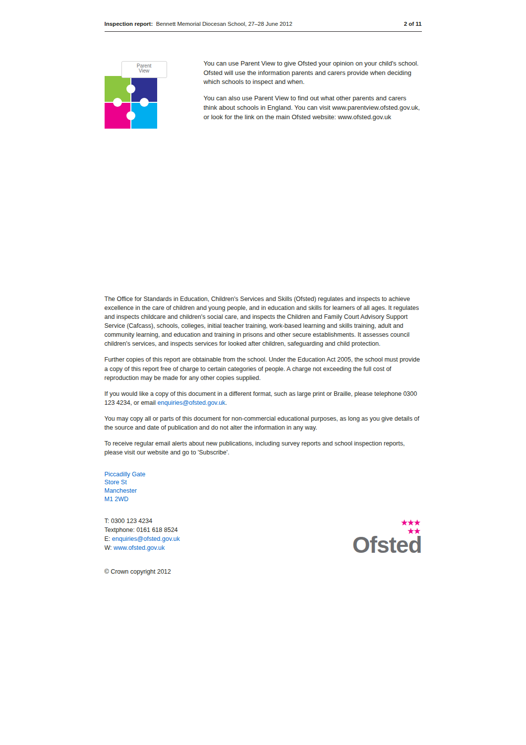Inspection report: Bennett Memorial Diocesan School, 27–28 June 2012
2 of 11
Parent View
You can use Parent View to give Ofsted your opinion on your child's school. Ofsted will use the information parents and carers provide when deciding which schools to inspect and when.
You can also use Parent View to find out what other parents and carers think about schools in England. You can visit www.parentview.ofsted.gov.uk, or look for the link on the main Ofsted website: www.ofsted.gov.uk
The Office for Standards in Education, Children's Services and Skills (Ofsted) regulates and inspects to achieve excellence in the care of children and young people, and in education and skills for learners of all ages. It regulates and inspects childcare and children's social care, and inspects the Children and Family Court Advisory Support Service (Cafcass), schools, colleges, initial teacher training, work-based learning and skills training, adult and community learning, and education and training in prisons and other secure establishments. It assesses council children's services, and inspects services for looked after children, safeguarding and child protection.
Further copies of this report are obtainable from the school. Under the Education Act 2005, the school must provide a copy of this report free of charge to certain categories of people. A charge not exceeding the full cost of reproduction may be made for any other copies supplied.
If you would like a copy of this document in a different format, such as large print or Braille, please telephone 0300 123 4234, or email enquiries@ofsted.gov.uk.
You may copy all or parts of this document for non-commercial educational purposes, as long as you give details of the source and date of publication and do not alter the information in any way.
To receive regular email alerts about new publications, including survey reports and school inspection reports, please visit our website and go to 'Subscribe'.
Piccadilly Gate Store St Manchester M1 2WD
T: 0300 123 4234
Textphone: 0161 618 8524
E: enquiries@ofsted.gov.uk
W: www.ofsted.gov.uk
★★★
★★
Ofsted
© Crown copyright 2012